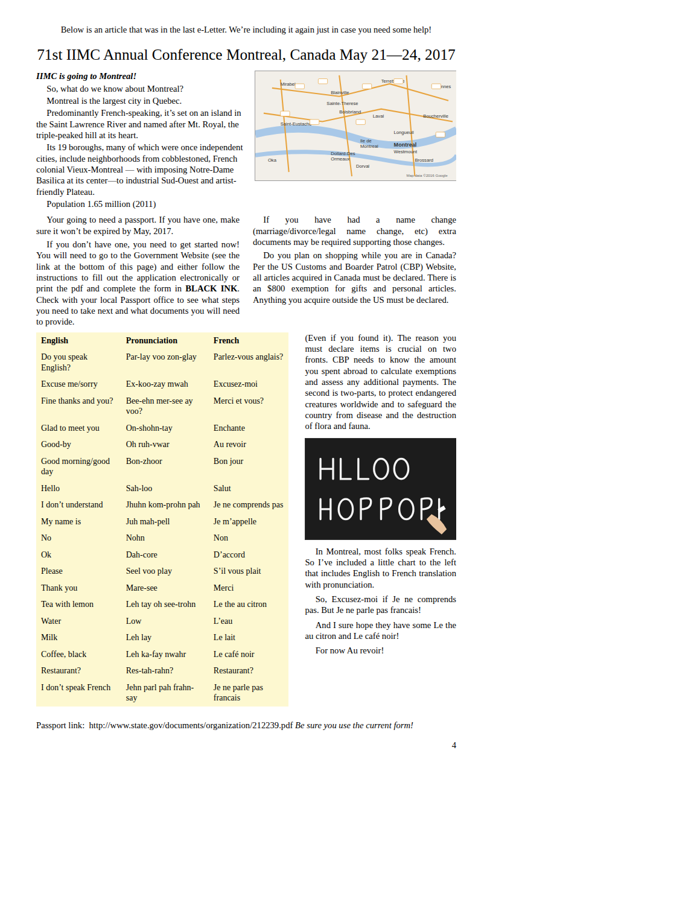Below is an article that was in the last e-Letter. We’re including it again just in case you need some help!
71st IIMC Annual Conference Montreal, Canada May 21—24, 2017
IIMC is going to Montreal!
So, what do we know about Montreal?
Montreal is the largest city in Quebec.
Predominantly French-speaking, it’s set on an island in the Saint Lawrence River and named after Mt. Royal, the triple-peaked hill at its heart.
Its 19 boroughs, many of which were once independent cities, include neighborhoods from cobblestoned, French colonial Vieux-Montreal — with imposing Notre-Dame Basilica at its center—to industrial Sud-Ouest and artist-friendly Plateau.
Population 1.65 million (2011)
Your going to need a passport. If you have one, make sure it won’t be expired by May, 2017.
If you don’t have one, you need to get started now! You will need to go to the Government Website (see the link at the bottom of this page) and either follow the instructions to fill out the application electronically or print the pdf and complete the form in BLACK INK. Check with your local Passport office to see what steps you need to take next and what documents you will need to provide.
If you have had a name change (marriage/divorce/legal name change, etc) extra documents may be required supporting those changes.
Do you plan on shopping while you are in Canada? Per the US Customs and Boarder Patrol (CBP) Website, all articles acquired in Canada must be declared. There is an $800 exemption for gifts and personal articles. Anything you acquire outside the US must be declared.
| English | Pronunciation | French |
| --- | --- | --- |
| Do you speak English? | Par-lay voo zon-glay | Parlez-vous anglais? |
| Excuse me/sorry | Ex-koo-zay mwah | Excusez-moi |
| Fine thanks and you? | Bee-ehn mer-see ay voo? | Merci et vous? |
| Glad to meet you | On-shohn-tay | Enchante |
| Good-by | Oh ruh-vwar | Au revoir |
| Good morning/good day | Bon-zhoor | Bon jour |
| Hello | Sah-loo | Salut |
| I don’t understand | Jhuhn kom-prohn pah | Je ne comprends pas |
| My name is | Juh mah-pell | Je m’appelle |
| No | Nohn | Non |
| Ok | Dah-core | D’accord |
| Please | Seel voo play | S’il vous plait |
| Thank you | Mare-see | Merci |
| Tea with lemon | Leh tay oh see-trohn | Le the au citron |
| Water | Low | L’eau |
| Milk | Leh lay | Le lait |
| Coffee, black | Leh ka-fay nwahr | Le café noir |
| Restaurant? | Res-tah-rahn? | Restaurant? |
| I don’t speak French | Jehn parl pah frahn-say | Je ne parle pas francais |
(Even if you found it). The reason you must declare items is crucial on two fronts. CBP needs to know the amount you spent abroad to calculate exemptions and assess any additional payments. The second is two-parts, to protect endangered creatures worldwide and to safeguard the country from disease and the destruction of flora and fauna.
In Montreal, most folks speak French. So I’ve included a little chart to the left that includes English to French translation with pronunciation.
So, Excusez-moi if Je ne comprends pas. But Je ne parle pas francais!
And I sure hope they have some Le the au citron and Le café noir!
For now Au revoir!
Passport link: http://www.state.gov/documents/organization/212239.pdf Be sure you use the current form!
4